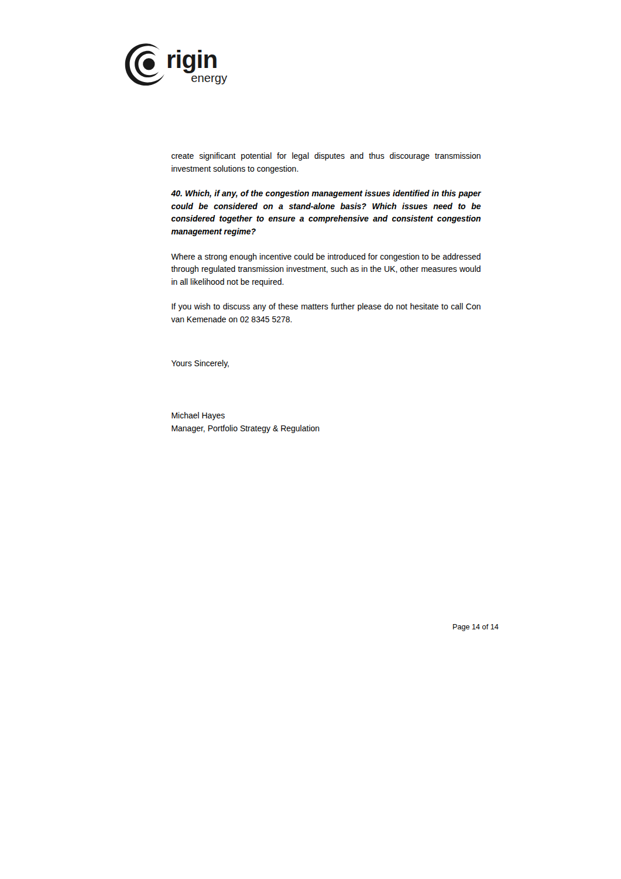rigin energy
create significant potential for legal disputes and thus discourage transmission investment solutions to congestion.
40. Which, if any, of the congestion management issues identified in this paper could be considered on a stand-alone basis? Which issues need to be considered together to ensure a comprehensive and consistent congestion management regime?
Where a strong enough incentive could be introduced for congestion to be addressed through regulated transmission investment, such as in the UK, other measures would in all likelihood not be required.
If you wish to discuss any of these matters further please do not hesitate to call Con van Kemenade on 02 8345 5278.
Yours Sincerely,
Michael Hayes
Manager, Portfolio Strategy & Regulation
Page 14 of 14